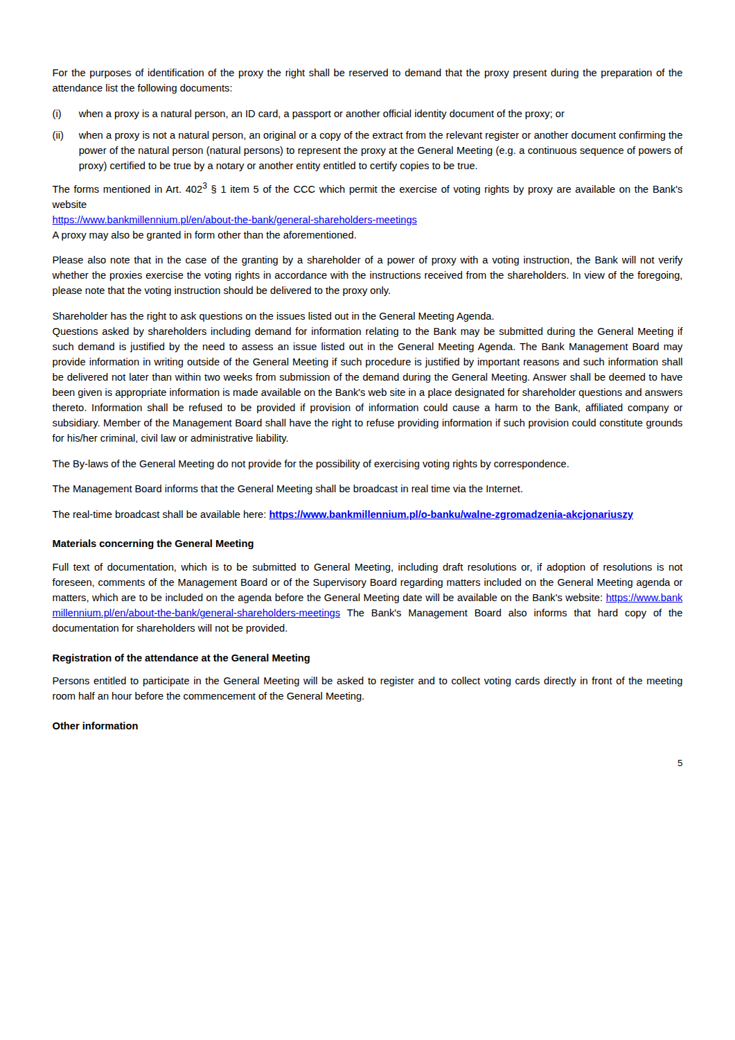For the purposes of identification of the proxy the right shall be reserved to demand that the proxy present during the preparation of the attendance list the following documents:
(i)
when a proxy is a natural person, an ID card, a passport or another official identity document of the proxy; or
(ii)
when a proxy is not a natural person, an original or a copy of the extract from the relevant register or another document confirming the power of the natural person (natural persons) to represent the proxy at the General Meeting (e.g. a continuous sequence of powers of proxy) certified to be true by a notary or another entity entitled to certify copies to be true.
The forms mentioned in Art. 4023 § 1 item 5 of the CCC which permit the exercise of voting rights by proxy are available on the Bank's website
https://www.bankmillennium.pl/en/about-the-bank/general-shareholders-meetings
A proxy may also be granted in form other than the aforementioned.
Please also note that in the case of the granting by a shareholder of a power of proxy with a voting instruction, the Bank will not verify whether the proxies exercise the voting rights in accordance with the instructions received from the shareholders. In view of the foregoing, please note that the voting instruction should be delivered to the proxy only.
Shareholder has the right to ask questions on the issues listed out in the General Meeting Agenda.
Questions asked by shareholders including demand for information relating to the Bank may be submitted during the General Meeting if such demand is justified by the need to assess an issue listed out in the General Meeting Agenda. The Bank Management Board may provide information in writing outside of the General Meeting if such procedure is justified by important reasons and such information shall be delivered not later than within two weeks from submission of the demand during the General Meeting. Answer shall be deemed to have been given is appropriate information is made available on the Bank's web site in a place designated for shareholder questions and answers thereto. Information shall be refused to be provided if provision of information could cause a harm to the Bank, affiliated company or subsidiary. Member of the Management Board shall have the right to refuse providing information if such provision could constitute grounds for his/her criminal, civil law or administrative liability.
The By-laws of the General Meeting do not provide for the possibility of exercising voting rights by correspondence.
The Management Board informs that the General Meeting shall be broadcast in real time via the Internet.
The real-time broadcast shall be available here: https://www.bankmillennium.pl/o-banku/walne-zgromadzenia-akcjonariuszy
Materials concerning the General Meeting
Full text of documentation, which is to be submitted to General Meeting, including draft resolutions or, if adoption of resolutions is not foreseen, comments of the Management Board or of the Supervisory Board regarding matters included on the General Meeting agenda or matters, which are to be included on the agenda before the General Meeting date will be available on the Bank's website: https://www.bankmillennium.pl/en/about-the-bank/general-shareholders-meetings The Bank's Management Board also informs that hard copy of the documentation for shareholders will not be provided.
Registration of the attendance at the General Meeting
Persons entitled to participate in the General Meeting will be asked to register and to collect voting cards directly in front of the meeting room half an hour before the commencement of the General Meeting.
Other information
5